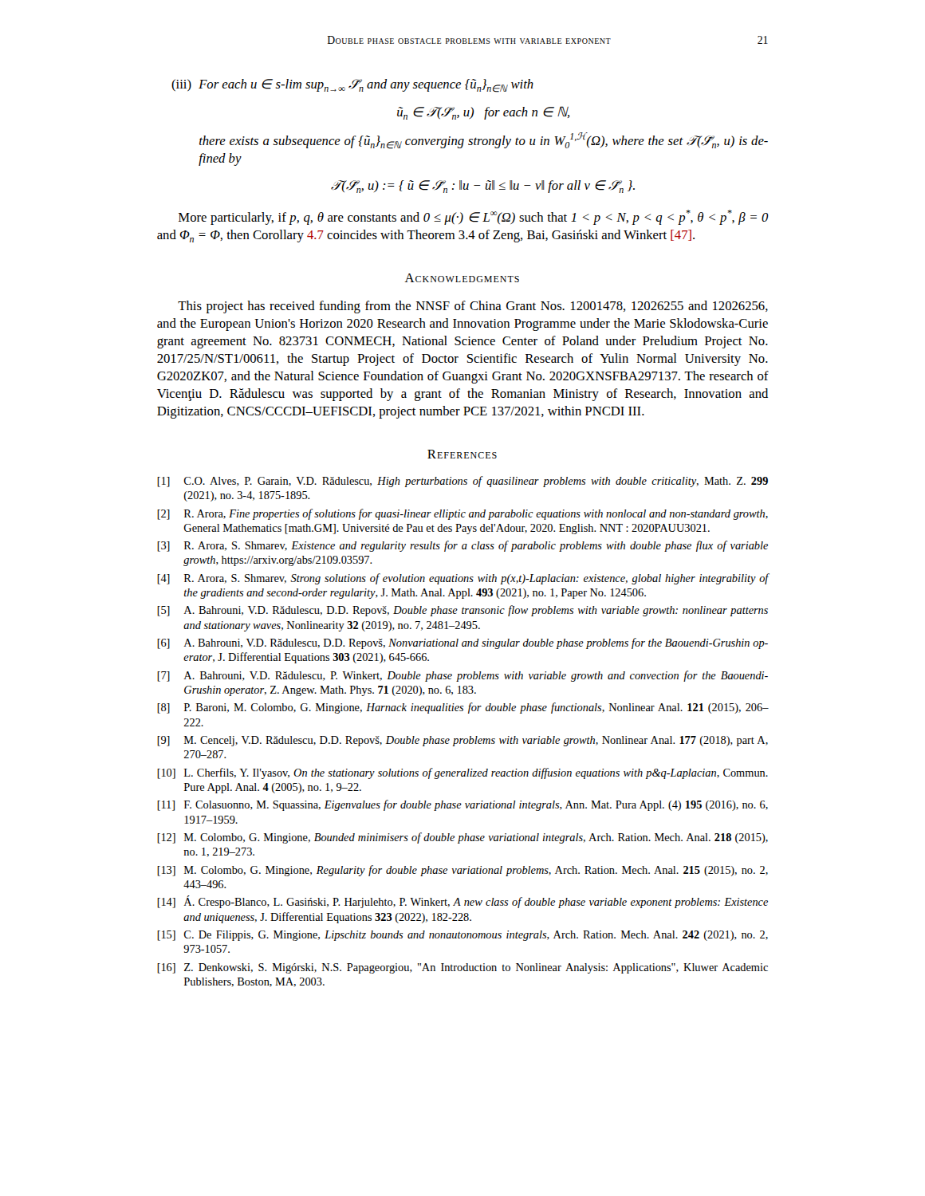Double phase obstacle problems with variable exponent 21
(iii)
For each u ∈ s-lim supn→∞ 𝒮̃n and any sequence {ũn}n∈ℕ with
ũn ∈ 𝒯(𝒮̃n, u) for each n ∈ ℕ,
there exists a subsequence of {ũn}n∈ℕ converging strongly to u in W01,ℋ(Ω), where the set 𝒯(𝒮̃n, u) is defined by
𝒯(𝒮̃n, u) := { ũ ∈ 𝒮̃n : ‖u − ũ‖ ≤ ‖u − v‖ for all v ∈ 𝒮̃n }.
More particularly, if p, q, θ are constants and 0 ≤ μ(·) ∈ L∞(Ω) such that 1 < p < N, p < q < p*, θ < p*, β = 0 and Φn = Φ, then Corollary 4.7 coincides with Theorem 3.4 of Zeng, Bai, Gasiński and Winkert [47].
Acknowledgments
This project has received funding from the NNSF of China Grant Nos. 12001478, 12026255 and 12026256, and the European Union's Horizon 2020 Research and Innovation Programme under the Marie Sklodowska-Curie grant agreement No. 823731 CONMECH, National Science Center of Poland under Preludium Project No. 2017/25/N/ST1/00611, the Startup Project of Doctor Scientific Research of Yulin Normal University No. G2020ZK07, and the Natural Science Foundation of Guangxi Grant No. 2020GXNSFBA297137. The research of Vicenţiu D. Rădulescu was supported by a grant of the Romanian Ministry of Research, Innovation and Digitization, CNCS/CCCDI–UEFISCDI, project number PCE 137/2021, within PNCDI III.
References
[1] C.O. Alves, P. Garain, V.D. Rădulescu, High perturbations of quasilinear problems with double criticality, Math. Z. 299 (2021), no. 3-4, 1875-1895.
[2] R. Arora, Fine properties of solutions for quasi-linear elliptic and parabolic equations with nonlocal and non-standard growth, General Mathematics [math.GM]. Université de Pau et des Pays del'Adour, 2020. English. NNT : 2020PAUU3021.
[3] R. Arora, S. Shmarev, Existence and regularity results for a class of parabolic problems with double phase flux of variable growth, https://arxiv.org/abs/2109.03597.
[4] R. Arora, S. Shmarev, Strong solutions of evolution equations with p(x,t)-Laplacian: existence, global higher integrability of the gradients and second-order regularity, J. Math. Anal. Appl. 493 (2021), no. 1, Paper No. 124506.
[5] A. Bahrouni, V.D. Rădulescu, D.D. Repovš, Double phase transonic flow problems with variable growth: nonlinear patterns and stationary waves, Nonlinearity 32 (2019), no. 7, 2481–2495.
[6] A. Bahrouni, V.D. Rădulescu, D.D. Repovš, Nonvariational and singular double phase problems for the Baouendi-Grushin operator, J. Differential Equations 303 (2021), 645-666.
[7] A. Bahrouni, V.D. Rădulescu, P. Winkert, Double phase problems with variable growth and convection for the Baouendi-Grushin operator, Z. Angew. Math. Phys. 71 (2020), no. 6, 183.
[8] P. Baroni, M. Colombo, G. Mingione, Harnack inequalities for double phase functionals, Nonlinear Anal. 121 (2015), 206–222.
[9] M. Cencelj, V.D. Rădulescu, D.D. Repovš, Double phase problems with variable growth, Nonlinear Anal. 177 (2018), part A, 270–287.
[10] L. Cherfils, Y. Il'yasov, On the stationary solutions of generalized reaction diffusion equations with p&q-Laplacian, Commun. Pure Appl. Anal. 4 (2005), no. 1, 9–22.
[11] F. Colasuonno, M. Squassina, Eigenvalues for double phase variational integrals, Ann. Mat. Pura Appl. (4) 195 (2016), no. 6, 1917–1959.
[12] M. Colombo, G. Mingione, Bounded minimisers of double phase variational integrals, Arch. Ration. Mech. Anal. 218 (2015), no. 1, 219–273.
[13] M. Colombo, G. Mingione, Regularity for double phase variational problems, Arch. Ration. Mech. Anal. 215 (2015), no. 2, 443–496.
[14] Á. Crespo-Blanco, L. Gasiński, P. Harjulehto, P. Winkert, A new class of double phase variable exponent problems: Existence and uniqueness, J. Differential Equations 323 (2022), 182-228.
[15] C. De Filippis, G. Mingione, Lipschitz bounds and nonautonomous integrals, Arch. Ration. Mech. Anal. 242 (2021), no. 2, 973-1057.
[16] Z. Denkowski, S. Migórski, N.S. Papageorgiou, "An Introduction to Nonlinear Analysis: Applications", Kluwer Academic Publishers, Boston, MA, 2003.